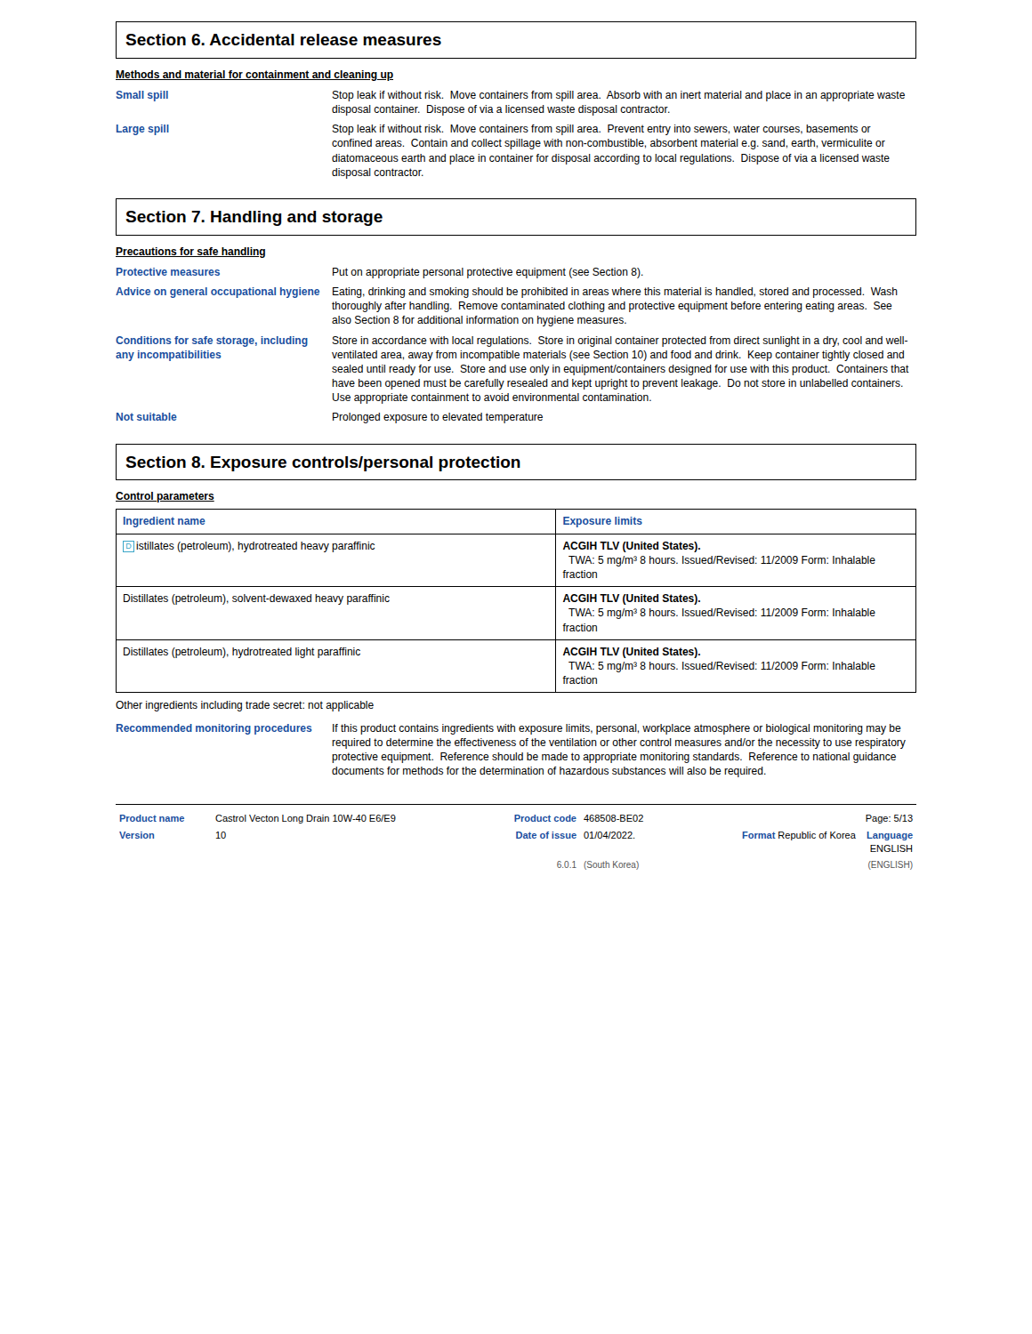Section 6. Accidental release measures
Methods and material for containment and cleaning up
| Small spill | Stop leak if without risk. Move containers from spill area. Absorb with an inert material and place in an appropriate waste disposal container. Dispose of via a licensed waste disposal contractor. |
| Large spill | Stop leak if without risk. Move containers from spill area. Prevent entry into sewers, water courses, basements or confined areas. Contain and collect spillage with non-combustible, absorbent material e.g. sand, earth, vermiculite or diatomaceous earth and place in container for disposal according to local regulations. Dispose of via a licensed waste disposal contractor. |
Section 7. Handling and storage
Precautions for safe handling
| Protective measures | Put on appropriate personal protective equipment (see Section 8). |
| Advice on general occupational hygiene | Eating, drinking and smoking should be prohibited in areas where this material is handled, stored and processed. Wash thoroughly after handling. Remove contaminated clothing and protective equipment before entering eating areas. See also Section 8 for additional information on hygiene measures. |
| Conditions for safe storage, including any incompatibilities | Store in accordance with local regulations. Store in original container protected from direct sunlight in a dry, cool and well-ventilated area, away from incompatible materials (see Section 10) and food and drink. Keep container tightly closed and sealed until ready for use. Store and use only in equipment/containers designed for use with this product. Containers that have been opened must be carefully resealed and kept upright to prevent leakage. Do not store in unlabelled containers. Use appropriate containment to avoid environmental contamination. |
| Not suitable | Prolonged exposure to elevated temperature |
Section 8. Exposure controls/personal protection
Control parameters
| Ingredient name | Exposure limits |
| --- | --- |
| D istillates (petroleum), hydrotreated heavy paraffinic | ACGIH TLV (United States). TWA: 5 mg/m³ 8 hours. Issued/Revised: 11/2009 Form: Inhalable fraction |
| Distillates (petroleum), solvent-dewaxed heavy paraffinic | ACGIH TLV (United States). TWA: 5 mg/m³ 8 hours. Issued/Revised: 11/2009 Form: Inhalable fraction |
| Distillates (petroleum), hydrotreated light paraffinic | ACGIH TLV (United States). TWA: 5 mg/m³ 8 hours. Issued/Revised: 11/2009 Form: Inhalable fraction |
Other ingredients including trade secret: not applicable
| Recommended monitoring procedures | If this product contains ingredients with exposure limits, personal, workplace atmosphere or biological monitoring may be required to determine the effectiveness of the ventilation or other control measures and/or the necessity to use respiratory protective equipment. Reference should be made to appropriate monitoring standards. Reference to national guidance documents for methods for the determination of hazardous substances will also be required. |
| Product name | Castrol Vecton Long Drain 10W-40 E6/E9 | Product code | 468508-BE02 | Page: 5/13 |
| Version | 10 | Date of issue | 01/04/2022. | Format Republic of Korea Language ENGLISH |
| 6.0.1 | (South Korea) | (ENGLISH) |